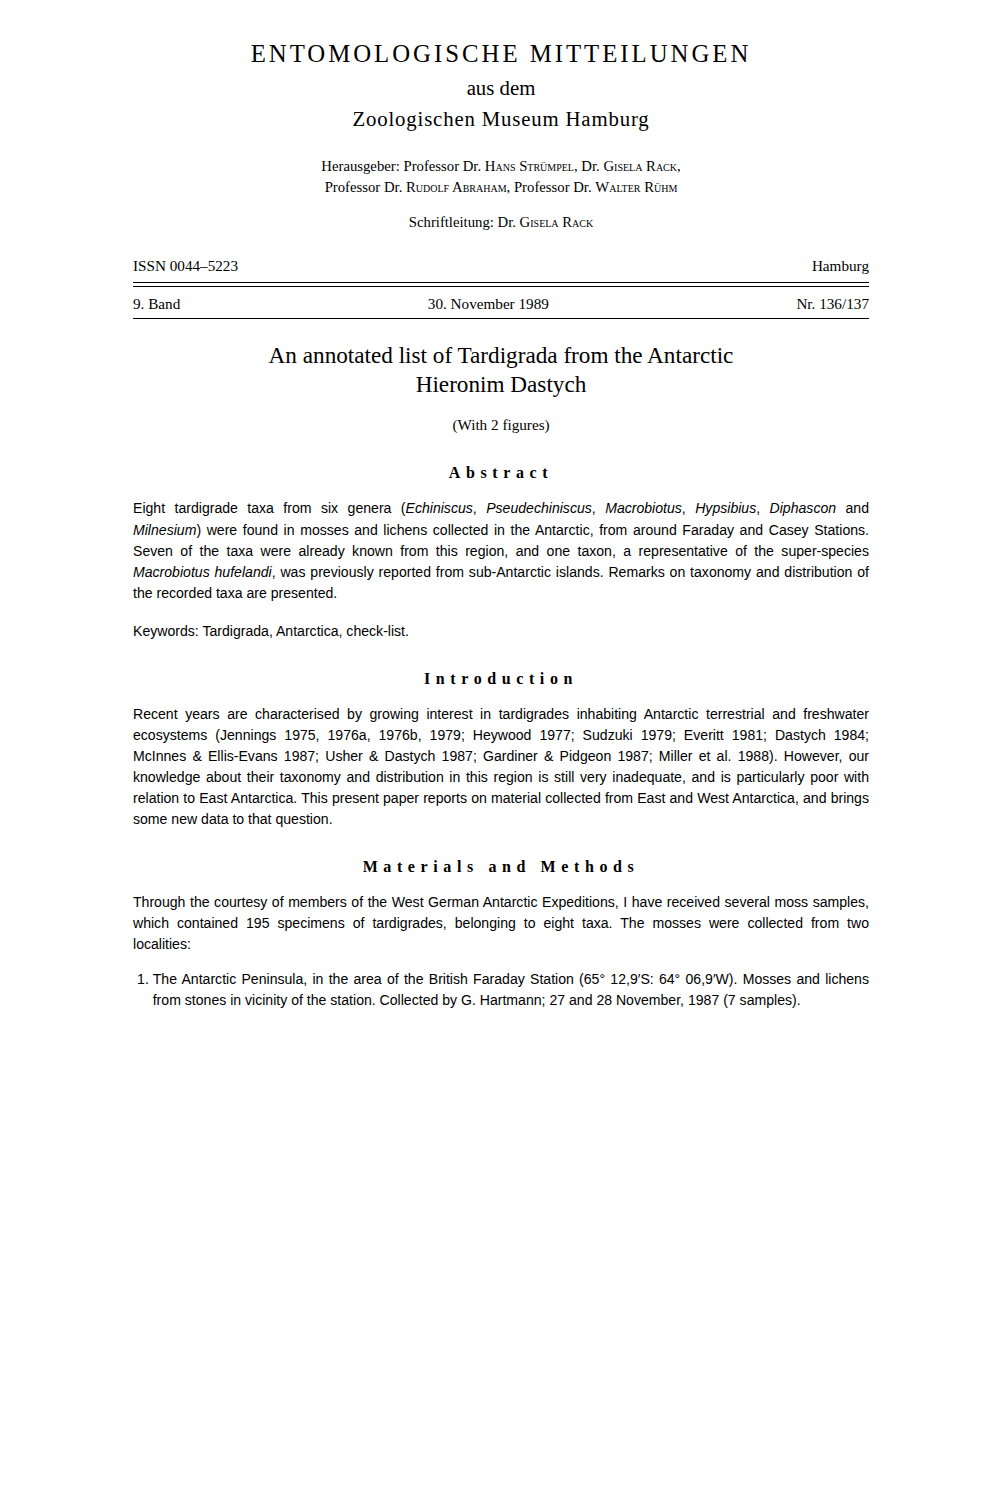ENTOMOLOGISCHE MITTEILUNGEN
aus dem
Zoologischen Museum Hamburg
Herausgeber: Professor Dr. Hans Strümpel, Dr. Gisela Rack,
Professor Dr. Rudolf Abraham, Professor Dr. Walter Rühm
Schriftleitung: Dr. Gisela Rack
ISSN 0044–5223 Hamburg
9. Band 30. November 1989 Nr. 136/137
An annotated list of Tardigrada from the Antarctic
Hieronim Dastych
(With 2 figures)
Abstract
Eight tardigrade taxa from six genera (Echiniscus, Pseudechiniscus, Macrobiotus, Hypsibius, Diphascon and Milnesium) were found in mosses and lichens collected in the Antarctic, from around Faraday and Casey Stations. Seven of the taxa were already known from this region, and one taxon, a representative of the super-species Macrobiotus hufelandi, was previously reported from sub-Antarctic islands. Remarks on taxonomy and distribution of the recorded taxa are presented.
Keywords: Tardigrada, Antarctica, check-list.
Introduction
Recent years are characterised by growing interest in tardigrades inhabiting Antarctic terrestrial and freshwater ecosystems (Jennings 1975, 1976a, 1976b, 1979; Heywood 1977; Sudzuki 1979; Everitt 1981; Dastych 1984; McInnes & Ellis-Evans 1987; Usher & Dastych 1987; Gardiner & Pidgeon 1987; Miller et al. 1988). However, our knowledge about their taxonomy and distribution in this region is still very inadequate, and is particularly poor with relation to East Antarctica. This present paper reports on material collected from East and West Antarctica, and brings some new data to that question.
Materials and Methods
Through the courtesy of members of the West German Antarctic Expeditions, I have received several moss samples, which contained 195 specimens of tardigrades, belonging to eight taxa. The mosses were collected from two localities:
The Antarctic Peninsula, in the area of the British Faraday Station (65° 12,9′S: 64° 06,9′W). Mosses and lichens from stones in vicinity of the station. Collected by G. Hartmann; 27 and 28 November, 1987 (7 samples).